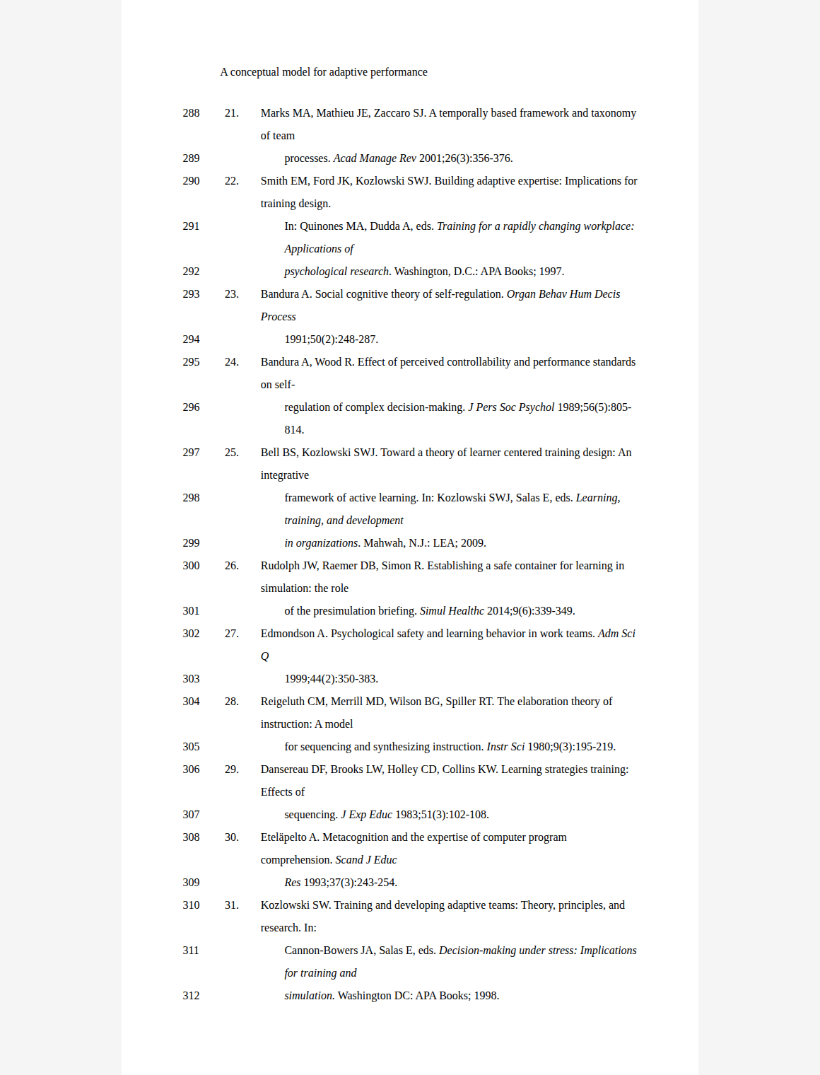A conceptual model for adaptive performance
28821. Marks MA, Mathieu JE, Zaccaro SJ. A temporally based framework and taxonomy of team
289 processes. Acad Manage Rev 2001;26(3):356-376.
29022. Smith EM, Ford JK, Kozlowski SWJ. Building adaptive expertise: Implications for training design.
291 In: Quinones MA, Dudda A, eds. Training for a rapidly changing workplace: Applications of
292 psychological research. Washington, D.C.: APA Books; 1997.
29323. Bandura A. Social cognitive theory of self-regulation. Organ Behav Hum Decis Process
294 1991;50(2):248-287.
29524. Bandura A, Wood R. Effect of perceived controllability and performance standards on self-
296 regulation of complex decision-making. J Pers Soc Psychol 1989;56(5):805-814.
29725. Bell BS, Kozlowski SWJ. Toward a theory of learner centered training design: An integrative
298 framework of active learning. In: Kozlowski SWJ, Salas E, eds. Learning, training, and development
299 in organizations. Mahwah, N.J.: LEA; 2009.
30026. Rudolph JW, Raemer DB, Simon R. Establishing a safe container for learning in simulation: the role
301 of the presimulation briefing. Simul Healthc 2014;9(6):339-349.
30227. Edmondson A. Psychological safety and learning behavior in work teams. Adm Sci Q
303 1999;44(2):350-383.
30428. Reigeluth CM, Merrill MD, Wilson BG, Spiller RT. The elaboration theory of instruction: A model
305 for sequencing and synthesizing instruction. Instr Sci 1980;9(3):195-219.
30629. Dansereau DF, Brooks LW, Holley CD, Collins KW. Learning strategies training: Effects of
307 sequencing. J Exp Educ 1983;51(3):102-108.
30830. Eteläpelto A. Metacognition and the expertise of computer program comprehension. Scand J Educ
309 Res 1993;37(3):243-254.
31031. Kozlowski SW. Training and developing adaptive teams: Theory, principles, and research. In:
311 Cannon-Bowers JA, Salas E, eds. Decision-making under stress: Implications for training and
312 simulation. Washington DC: APA Books; 1998.